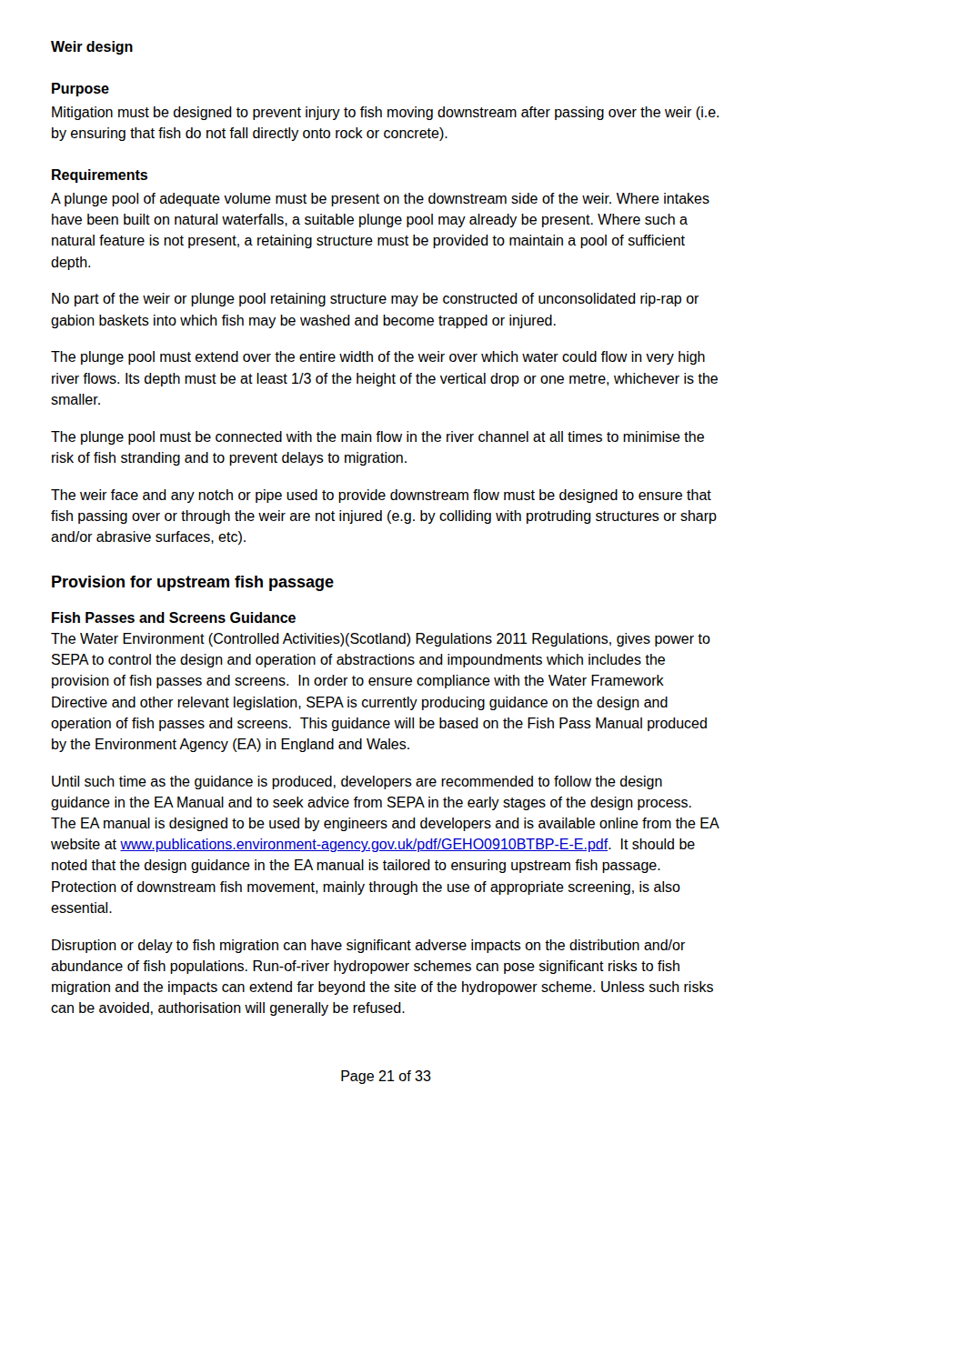Weir design
Purpose
Mitigation must be designed to prevent injury to fish moving downstream after passing over the weir (i.e. by ensuring that fish do not fall directly onto rock or concrete).
Requirements
A plunge pool of adequate volume must be present on the downstream side of the weir. Where intakes have been built on natural waterfalls, a suitable plunge pool may already be present. Where such a natural feature is not present, a retaining structure must be provided to maintain a pool of sufficient depth.
No part of the weir or plunge pool retaining structure may be constructed of unconsolidated rip-rap or gabion baskets into which fish may be washed and become trapped or injured.
The plunge pool must extend over the entire width of the weir over which water could flow in very high river flows. Its depth must be at least 1/3 of the height of the vertical drop or one metre, whichever is the smaller.
The plunge pool must be connected with the main flow in the river channel at all times to minimise the risk of fish stranding and to prevent delays to migration.
The weir face and any notch or pipe used to provide downstream flow must be designed to ensure that fish passing over or through the weir are not injured (e.g. by colliding with protruding structures or sharp and/or abrasive surfaces, etc).
Provision for upstream fish passage
Fish Passes and Screens Guidance
The Water Environment (Controlled Activities)(Scotland) Regulations 2011 Regulations, gives power to SEPA to control the design and operation of abstractions and impoundments which includes the provision of fish passes and screens. In order to ensure compliance with the Water Framework Directive and other relevant legislation, SEPA is currently producing guidance on the design and operation of fish passes and screens. This guidance will be based on the Fish Pass Manual produced by the Environment Agency (EA) in England and Wales.
Until such time as the guidance is produced, developers are recommended to follow the design guidance in the EA Manual and to seek advice from SEPA in the early stages of the design process. The EA manual is designed to be used by engineers and developers and is available online from the EA website at www.publications.environment-agency.gov.uk/pdf/GEHO0910BTBP-E-E.pdf. It should be noted that the design guidance in the EA manual is tailored to ensuring upstream fish passage. Protection of downstream fish movement, mainly through the use of appropriate screening, is also essential.
Disruption or delay to fish migration can have significant adverse impacts on the distribution and/or abundance of fish populations. Run-of-river hydropower schemes can pose significant risks to fish migration and the impacts can extend far beyond the site of the hydropower scheme. Unless such risks can be avoided, authorisation will generally be refused.
Page 21 of 33